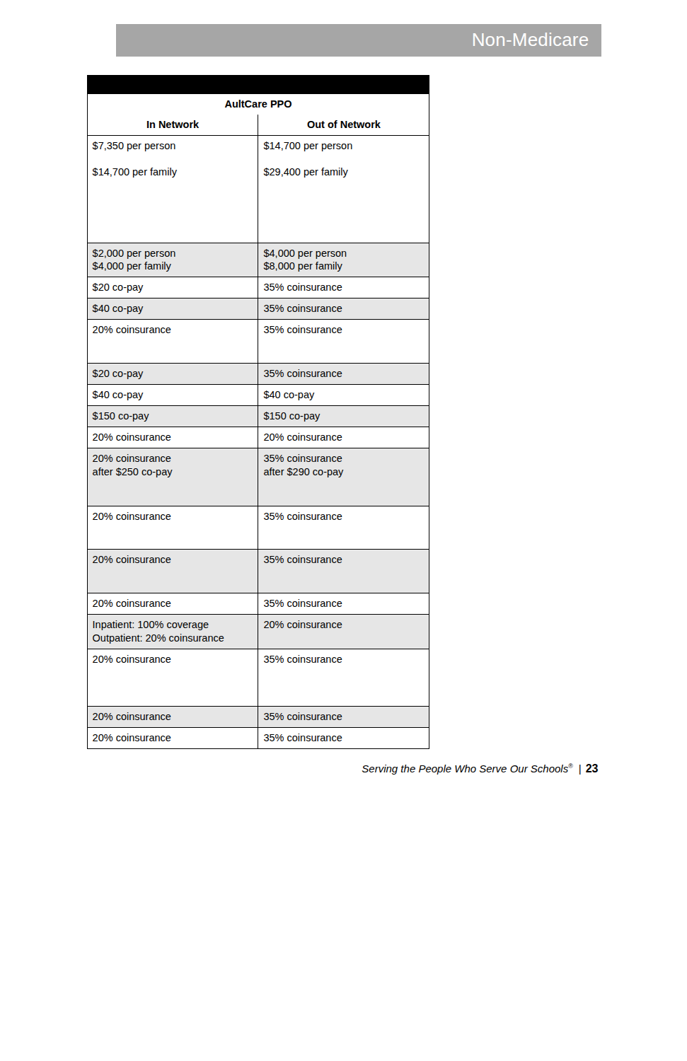Non-Medicare
| AultCare PPO |
| In Network | Out of Network |
| $7,350 per person $14,700 per family | $14,700 per person $29,400 per family |
| $2,000 per person $4,000 per family | $4,000 per person $8,000 per family |
| $20 co-pay | 35% coinsurance |
| $40 co-pay | 35% coinsurance |
| 20% coinsurance | 35% coinsurance |
| $20 co-pay | 35% coinsurance |
| $40 co-pay | $40 co-pay |
| $150 co-pay | $150 co-pay |
| 20% coinsurance | 20% coinsurance |
| 20% coinsurance after $250 co-pay | 35% coinsurance after $290 co-pay |
| 20% coinsurance | 35% coinsurance |
| 20% coinsurance | 35% coinsurance |
| 20% coinsurance | 35% coinsurance |
| Inpatient: 100% coverage Outpatient: 20% coinsurance | 20% coinsurance |
| 20% coinsurance | 35% coinsurance |
| 20% coinsurance | 35% coinsurance |
| 20% coinsurance | 35% coinsurance |
Serving the People Who Serve Our Schools®|23